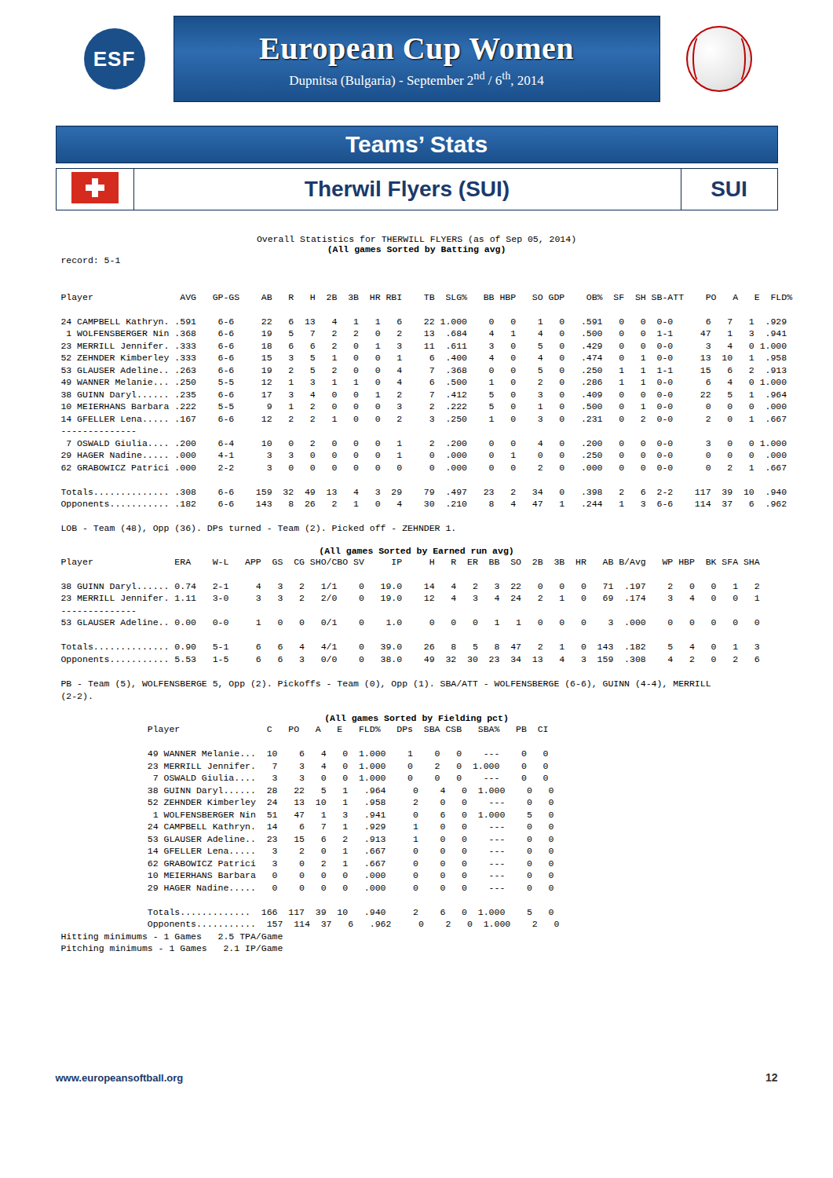ESF
European Cup Women
Dupnitsa (Bulgaria) - September 2nd / 6th, 2014
| Teams’ Stats |
| | Therwil Flyers (SUI) | SUI |
Overall Statistics for THERWILL FLYERS (as of Sep 05, 2014)
(All games Sorted by Batting avg)
 record: 5-1


 Player                AVG   GP-GS    AB   R   H  2B  3B  HR RBI    TB  SLG%   BB HBP   SO GDP    OB%  SF  SH SB-ATT    PO   A   E  FLD%

 24 CAMPBELL Kathryn. .591    6-6     22   6  13   4   1   1   6    22 1.000    0   0    1   0   .591   0   0  0-0      6   7   1  .929
  1 WOLFENSBERGER Nin .368    6-6     19   5   7   2   2   0   2    13  .684    4   1    4   0   .500   0   0  1-1     47   1   3  .941
 23 MERRILL Jennifer. .333    6-6     18   6   6   2   0   1   3    11  .611    3   0    5   0   .429   0   0  0-0      3   4   0 1.000
 52 ZEHNDER Kimberley .333    6-6     15   3   5   1   0   0   1     6  .400    4   0    4   0   .474   0   1  0-0     13  10   1  .958
 53 GLAUSER Adeline.. .263    6-6     19   2   5   2   0   0   4     7  .368    0   0    5   0   .250   1   1  1-1     15   6   2  .913
 49 WANNER Melanie... .250    5-5     12   1   3   1   1   0   4     6  .500    1   0    2   0   .286   1   1  0-0      6   4   0 1.000
 38 GUINN Daryl...... .235    6-6     17   3   4   0   0   1   2     7  .412    5   0    3   0   .409   0   0  0-0     22   5   1  .964
 10 MEIERHANS Barbara .222    5-5      9   1   2   0   0   0   3     2  .222    5   0    1   0   .500   0   1  0-0      0   0   0  .000
 14 GFELLER Lena..... .167    6-6     12   2   2   1   0   0   2     3  .250    1   0    3   0   .231   0   2  0-0      2   0   1  .667
 --------------
  7 OSWALD Giulia.... .200    6-4     10   0   2   0   0   0   1     2  .200    0   0    4   0   .200   0   0  0-0      3   0   0 1.000
 29 HAGER Nadine..... .000    4-1      3   3   0   0   0   0   1     0  .000    0   1    0   0   .250   0   0  0-0      0   0   0  .000
 62 GRABOWICZ Patrici .000    2-2      3   0   0   0   0   0   0     0  .000    0   0    2   0   .000   0   0  0-0      0   2   1  .667

 Totals.............. .308    6-6    159  32  49  13   4   3  29    79  .497   23   2   34   0   .398   2   6  2-2    117  39  10  .940
 Opponents........... .182    6-6    143   8  26   2   1   0   4    30  .210    8   4   47   1   .244   1   3  6-6    114  37   6  .962

 LOB - Team (48), Opp (36). DPs turned - Team (2). Picked off - ZEHNDER 1.
(All games Sorted by Earned run avg)
 Player               ERA    W-L   APP  GS  CG SHO/CBO SV     IP     H   R  ER  BB  SO  2B  3B  HR   AB B/Avg   WP HBP  BK SFA SHA

 38 GUINN Daryl...... 0.74   2-1     4   3   2   1/1    0   19.0    14   4   2   3  22   0   0   0   71  .197    2   0   0   1   2
 23 MERRILL Jennifer. 1.11   3-0     3   3   2   2/0    0   19.0    12   4   3   4  24   2   1   0   69  .174    3   4   0   0   1
 --------------
 53 GLAUSER Adeline.. 0.00   0-0     1   0   0   0/1    0    1.0     0   0   0   1   1   0   0   0    3  .000    0   0   0   0   0

 Totals.............. 0.90   5-1     6   6   4   4/1    0   39.0    26   8   5   8  47   2   1   0  143  .182    5   4   0   1   3
 Opponents........... 5.53   1-5     6   6   3   0/0    0   38.0    49  32  30  23  34  13   4   3  159  .308    4   2   0   2   6

 PB - Team (5), WOLFENSBERGE 5, Opp (2). Pickoffs - Team (0), Opp (1). SBA/ATT - WOLFENSBERGE (6-6), GUINN (4-4), MERRILL
 (2-2).
(All games Sorted by Fielding pct)
                 Player                C   PO   A   E   FLD%   DPs  SBA CSB   SBA%   PB  CI

                 49 WANNER Melanie...  10    6   4   0  1.000    1    0   0    ---    0   0
                 23 MERRILL Jennifer.   7    3   4   0  1.000    0    2   0  1.000    0   0
                  7 OSWALD Giulia....   3    3   0   0  1.000    0    0   0    ---    0   0
                 38 GUINN Daryl......  28   22   5   1   .964     0    4   0  1.000    0   0
                 52 ZEHNDER Kimberley  24   13  10   1   .958     2    0   0    ---    0   0
                  1 WOLFENSBERGER Nin  51   47   1   3   .941     0    6   0  1.000    5   0
                 24 CAMPBELL Kathryn.  14    6   7   1   .929     1    0   0    ---    0   0
                 53 GLAUSER Adeline..  23   15   6   2   .913     1    0   0    ---    0   0
                 14 GFELLER Lena.....   3    2   0   1   .667     0    0   0    ---    0   0
                 62 GRABOWICZ Patrici   3    0   2   1   .667     0    0   0    ---    0   0
                 10 MEIERHANS Barbara   0    0   0   0   .000     0    0   0    ---    0   0
                 29 HAGER Nadine.....   0    0   0   0   .000     0    0   0    ---    0   0

                 Totals.............  166  117  39  10   .940     2    6   0  1.000    5   0
                 Opponents...........  157  114  37   6   .962     0    2   0  1.000    2   0
 Hitting minimums - 1 Games   2.5 TPA/Game
 Pitching minimums - 1 Games   2.1 IP/Game
www.europeansoftball.org
12